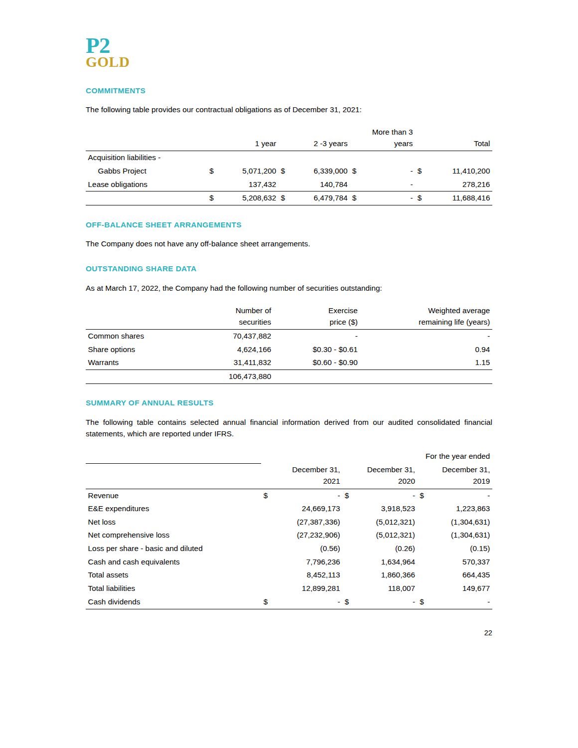P2
GOLD
COMMITMENTS
The following table provides our contractual obligations as of December 31, 2021:
| | 1 year | 2 -3 years | More than 3 years | Total |
| --- | --- | --- | --- | --- |
| Acquisition liabilities - | | | | | | | | |
| Gabbs Project | $ | 5,071,200 | $ | 6,339,000 | $ | - | $ | 11,410,200 |
| Lease obligations | | 137,432 | | 140,784 | | - | | 278,216 |
| | $ | 5,208,632 | $ | 6,479,784 | $ | - | $ | 11,688,416 |
OFF-BALANCE SHEET ARRANGEMENTS
The Company does not have any off-balance sheet arrangements.
OUTSTANDING SHARE DATA
As at March 17, 2022, the Company had the following number of securities outstanding:
| | Number of securities | Exercise price ($) | Weighted average remaining life (years) |
| --- | --- | --- | --- |
| Common shares | 70,437,882 | - | - |
| Share options | 4,624,166 | $0.30 - $0.61 | 0.94 |
| Warrants | 31,411,832 | $0.60 - $0.90 | 1.15 |
| | 106,473,880 | | |
SUMMARY OF ANNUAL RESULTS
The following table contains selected annual financial information derived from our audited consolidated financial statements, which are reported under IFRS.
| | For the year ended |
| --- | --- |
| | December 31, 2021 | December 31, 2020 | December 31, 2019 |
| Revenue | $ | - | $ | - | $ | - |
| E&E expenditures | | 24,669,173 | | 3,918,523 | | 1,223,863 |
| Net loss | | (27,387,336) | | (5,012,321) | | (1,304,631) |
| Net comprehensive loss | | (27,232,906) | | (5,012,321) | | (1,304,631) |
| Loss per share - basic and diluted | | (0.56) | | (0.26) | | (0.15) |
| Cash and cash equivalents | | 7,796,236 | | 1,634,964 | | 570,337 |
| Total assets | | 8,452,113 | | 1,860,366 | | 664,435 |
| Total liabilities | | 12,899,281 | | 118,007 | | 149,677 |
| Cash dividends | $ | - | $ | - | $ | - |
22